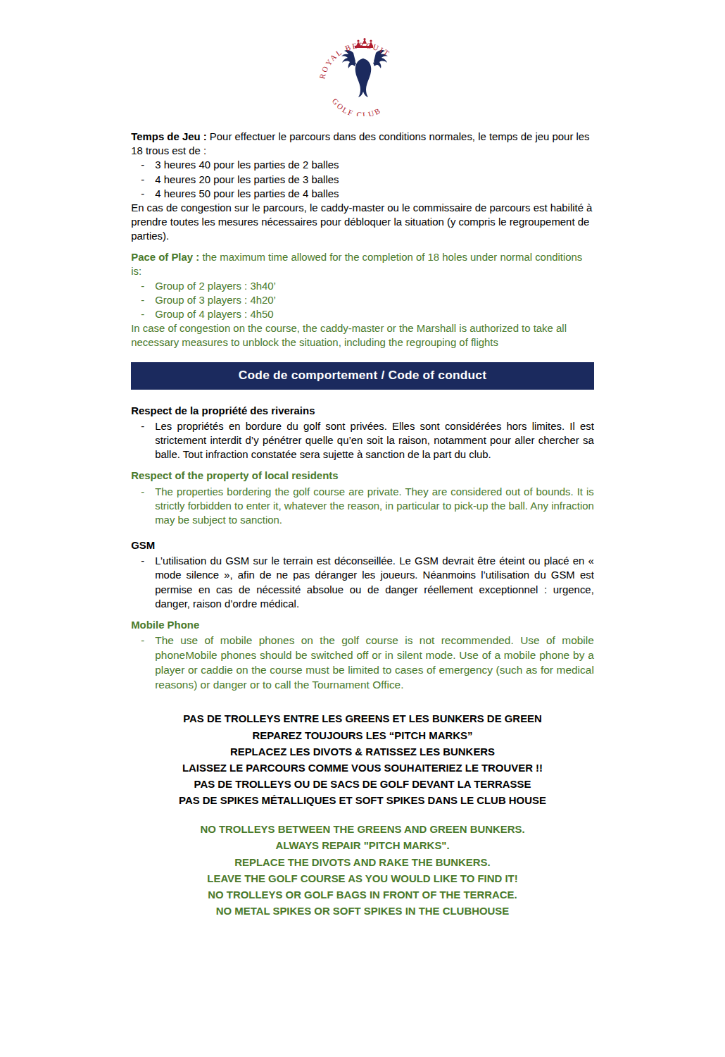ROYAL BERCUIT GOLF CLUB
Temps de Jeu : Pour effectuer le parcours dans des conditions normales, le temps de jeu pour les 18 trous est de :
3 heures 40 pour les parties de 2 balles
4 heures 20 pour les parties de 3 balles
4 heures 50 pour les parties de 4 balles
En cas de congestion sur le parcours, le caddy-master ou le commissaire de parcours est habilité à prendre toutes les mesures nécessaires pour débloquer la situation (y compris le regroupement de parties).
Pace of Play : the maximum time allowed for the completion of 18 holes under normal conditions is:
Group of 2 players : 3h40’
Group of 3 players : 4h20’
Group of 4 players : 4h50
In case of congestion on the course, the caddy-master or the Marshall is authorized to take all necessary measures to unblock the situation, including the regrouping of flights
Code de comportement / Code of conduct
Respect de la propriété des riverains
Les propriétés en bordure du golf sont privées. Elles sont considérées hors limites. Il est strictement interdit d’y pénétrer quelle qu’en soit la raison, notamment pour aller chercher sa balle. Tout infraction constatée sera sujette à sanction de la part du club.
Respect of the property of local residents
The properties bordering the golf course are private. They are considered out of bounds. It is strictly forbidden to enter it, whatever the reason, in particular to pick-up the ball. Any infraction may be subject to sanction.
GSM
L’utilisation du GSM sur le terrain est déconseillée. Le GSM devrait être éteint ou placé en « mode silence », afin de ne pas déranger les joueurs. Néanmoins l’utilisation du GSM est permise en cas de nécessité absolue ou de danger réellement exceptionnel : urgence, danger, raison d’ordre médical.
Mobile Phone
The use of mobile phones on the golf course is not recommended. Use of mobile phoneMobile phones should be switched off or in silent mode. Use of a mobile phone by a player or caddie on the course must be limited to cases of emergency (such as for medical reasons) or danger or to call the Tournament Office.
PAS DE TROLLEYS ENTRE LES GREENS ET LES BUNKERS DE GREEN
REPAREZ TOUJOURS LES “PITCH MARKS”
REPLACEZ LES DIVOTS & RATISSEZ LES BUNKERS
LAISSEZ LE PARCOURS COMME VOUS SOUHAITERIEZ LE TROUVER !!
PAS DE TROLLEYS OU DE SACS DE GOLF DEVANT LA TERRASSE
PAS DE SPIKES MÉTALLIQUES ET SOFT SPIKES DANS LE CLUB HOUSE
NO TROLLEYS BETWEEN THE GREENS AND GREEN BUNKERS.
ALWAYS REPAIR "PITCH MARKS".
REPLACE THE DIVOTS AND RAKE THE BUNKERS.
LEAVE THE GOLF COURSE AS YOU WOULD LIKE TO FIND IT!
NO TROLLEYS OR GOLF BAGS IN FRONT OF THE TERRACE.
NO METAL SPIKES OR SOFT SPIKES IN THE CLUBHOUSE